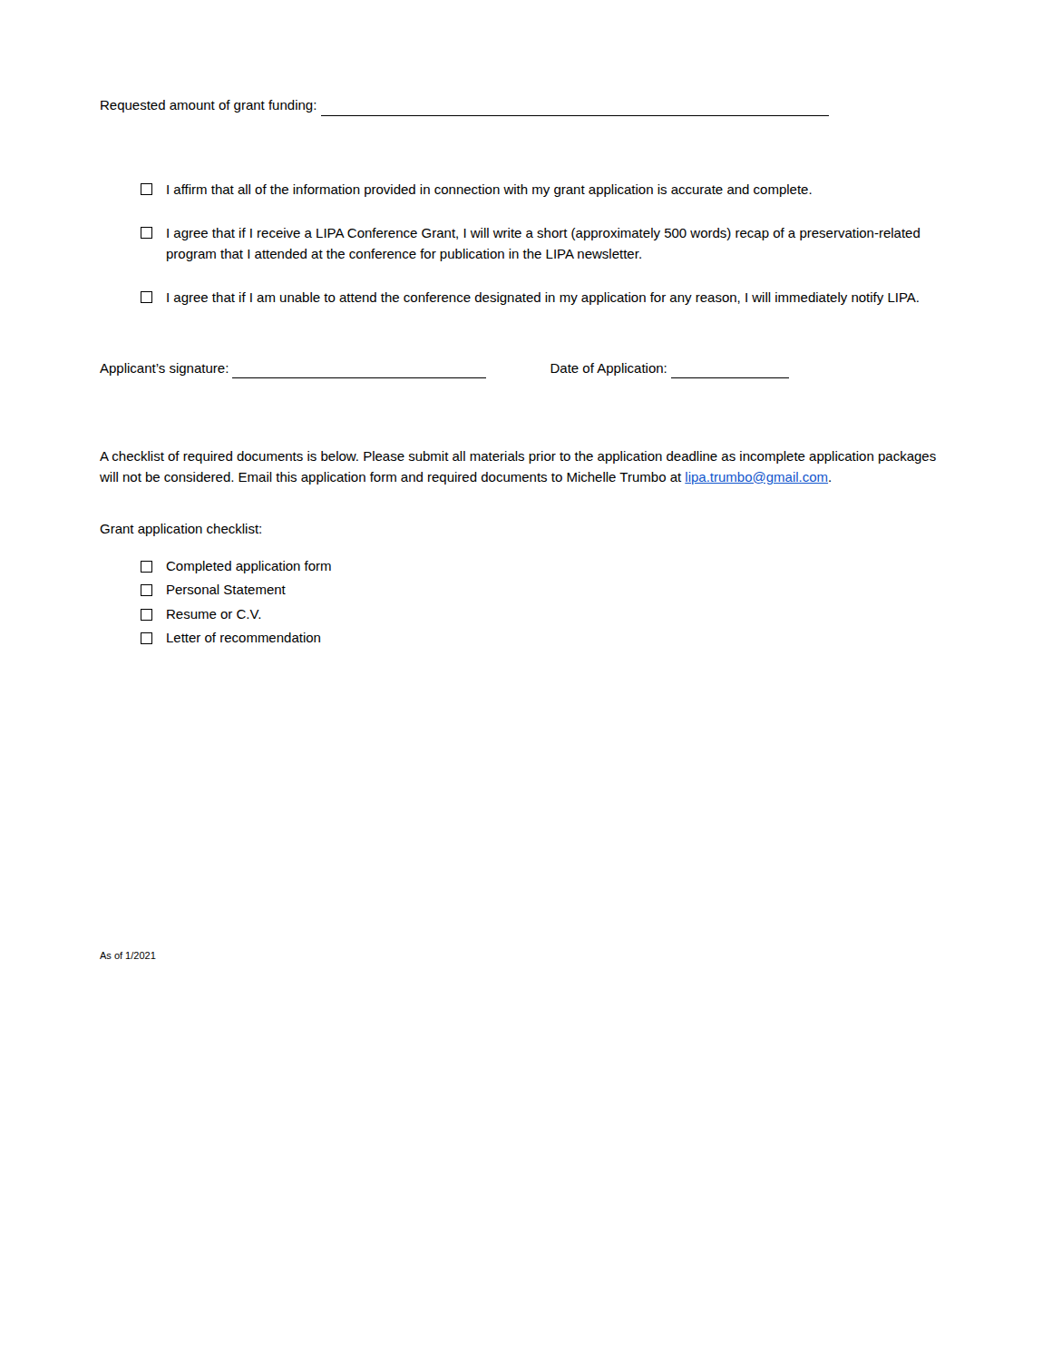Requested amount of grant funding:
I affirm that all of the information provided in connection with my grant application is accurate and complete.
I agree that if I receive a LIPA Conference Grant, I will write a short (approximately 500 words) recap of a preservation-related program that I attended at the conference for publication in the LIPA newsletter.
I agree that if I am unable to attend the conference designated in my application for any reason, I will immediately notify LIPA.
Applicant’s signature: Date of Application:
A checklist of required documents is below. Please submit all materials prior to the application deadline as incomplete application packages will not be considered. Email this application form and required documents to Michelle Trumbo at lipa.trumbo@gmail.com.
Grant application checklist:
Completed application form
Personal Statement
Resume or C.V.
Letter of recommendation
As of 1/2021